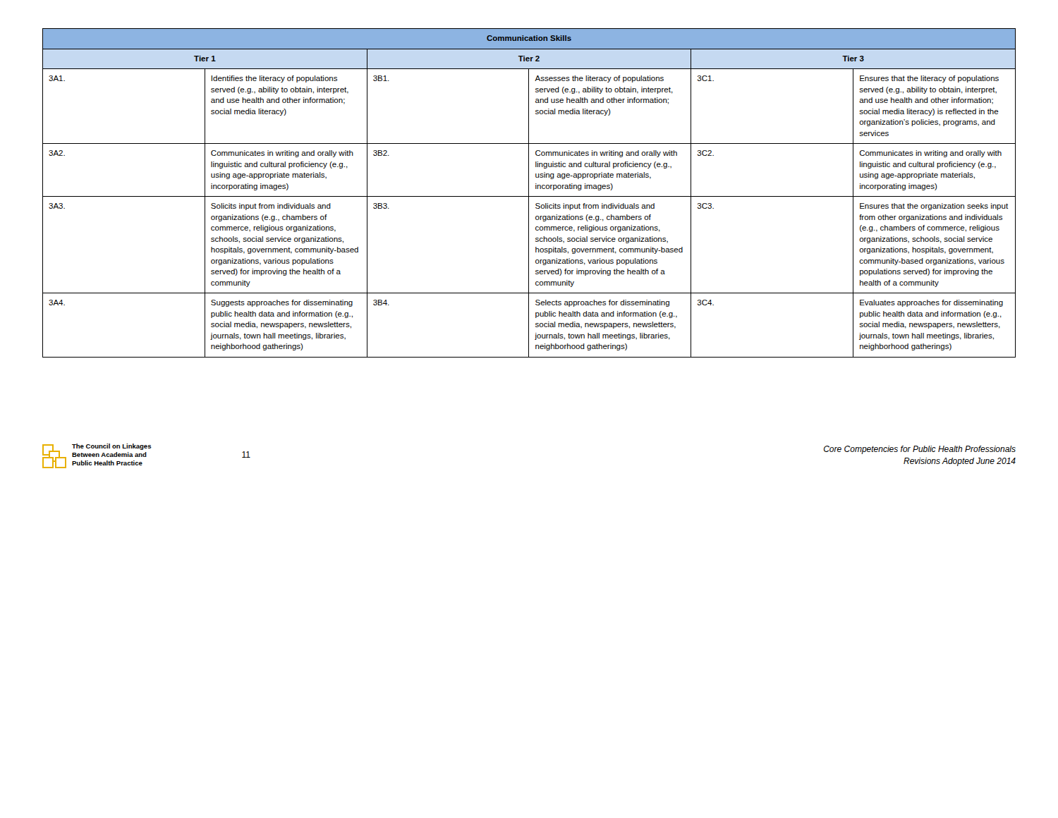| Communication Skills |
| --- |
| Tier 1 | Tier 2 | Tier 3 |
| 3A1. | Identifies the literacy of populations served (e.g., ability to obtain, interpret, and use health and other information; social media literacy) | 3B1. | Assesses the literacy of populations served (e.g., ability to obtain, interpret, and use health and other information; social media literacy) | 3C1. | Ensures that the literacy of populations served (e.g., ability to obtain, interpret, and use health and other information; social media literacy) is reflected in the organization’s policies, programs, and services |
| 3A2. | Communicates in writing and orally with linguistic and cultural proficiency (e.g., using age-appropriate materials, incorporating images) | 3B2. | Communicates in writing and orally with linguistic and cultural proficiency (e.g., using age-appropriate materials, incorporating images) | 3C2. | Communicates in writing and orally with linguistic and cultural proficiency (e.g., using age-appropriate materials, incorporating images) |
| 3A3. | Solicits input from individuals and organizations (e.g., chambers of commerce, religious organizations, schools, social service organizations, hospitals, government, community-based organizations, various populations served) for improving the health of a community | 3B3. | Solicits input from individuals and organizations (e.g., chambers of commerce, religious organizations, schools, social service organizations, hospitals, government, community-based organizations, various populations served) for improving the health of a community | 3C3. | Ensures that the organization seeks input from other organizations and individuals (e.g., chambers of commerce, religious organizations, schools, social service organizations, hospitals, government, community-based organizations, various populations served) for improving the health of a community |
| 3A4. | Suggests approaches for disseminating public health data and information (e.g., social media, newspapers, newsletters, journals, town hall meetings, libraries, neighborhood gatherings) | 3B4. | Selects approaches for disseminating public health data and information (e.g., social media, newspapers, newsletters, journals, town hall meetings, libraries, neighborhood gatherings) | 3C4. | Evaluates approaches for disseminating public health data and information (e.g., social media, newspapers, newsletters, journals, town hall meetings, libraries, neighborhood gatherings) |
The Council on Linkages
Between Academia and
Public Health Practice
11
Core Competencies for Public Health Professionals
Revisions Adopted June 2014